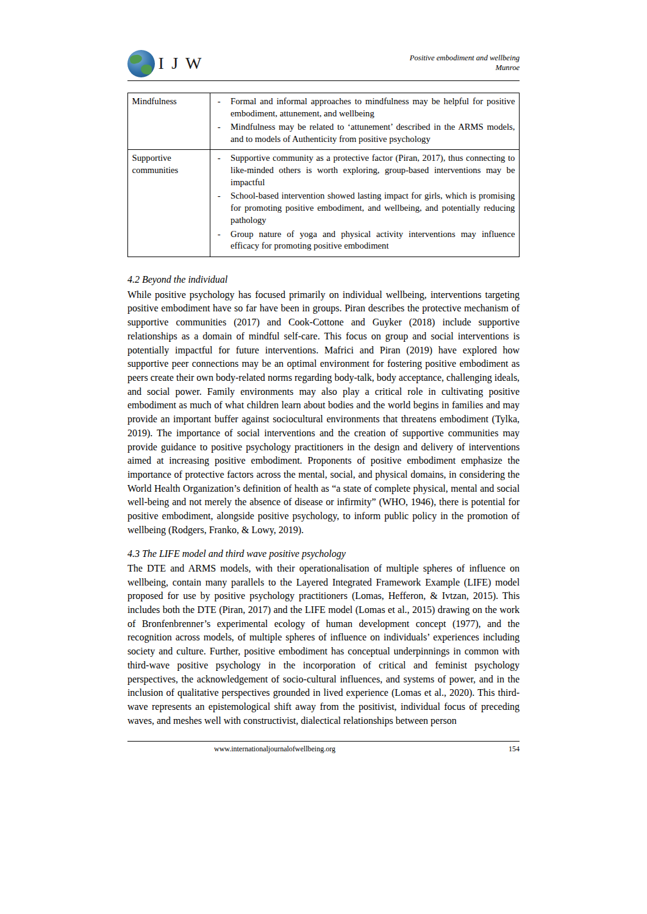I J W
Positive embodiment and wellbeing
Munroe
| Mindfulness | Formal and informal approaches to mindfulness may be helpful for positive embodiment, attunement, and wellbeing Mindfulness may be related to ‘attunement’ described in the ARMS models, and to models of Authenticity from positive psychology |
| Supportive communities | Supportive community as a protective factor (Piran, 2017), thus connecting to like-minded others is worth exploring, group-based interventions may be impactful School-based intervention showed lasting impact for girls, which is promising for promoting positive embodiment, and wellbeing, and potentially reducing pathology Group nature of yoga and physical activity interventions may influence efficacy for promoting positive embodiment |
4.2 Beyond the individual
While positive psychology has focused primarily on individual wellbeing, interventions targeting positive embodiment have so far have been in groups. Piran describes the protective mechanism of supportive communities (2017) and Cook-Cottone and Guyker (2018) include supportive relationships as a domain of mindful self-care. This focus on group and social interventions is potentially impactful for future interventions. Mafrici and Piran (2019) have explored how supportive peer connections may be an optimal environment for fostering positive embodiment as peers create their own body-related norms regarding body-talk, body acceptance, challenging ideals, and social power. Family environments may also play a critical role in cultivating positive embodiment as much of what children learn about bodies and the world begins in families and may provide an important buffer against sociocultural environments that threatens embodiment (Tylka, 2019). The importance of social interventions and the creation of supportive communities may provide guidance to positive psychology practitioners in the design and delivery of interventions aimed at increasing positive embodiment. Proponents of positive embodiment emphasize the importance of protective factors across the mental, social, and physical domains, in considering the World Health Organization’s definition of health as “a state of complete physical, mental and social well-being and not merely the absence of disease or infirmity” (WHO, 1946), there is potential for positive embodiment, alongside positive psychology, to inform public policy in the promotion of wellbeing (Rodgers, Franko, & Lowy, 2019).
4.3 The LIFE model and third wave positive psychology
The DTE and ARMS models, with their operationalisation of multiple spheres of influence on wellbeing, contain many parallels to the Layered Integrated Framework Example (LIFE) model proposed for use by positive psychology practitioners (Lomas, Hefferon, & Ivtzan, 2015). This includes both the DTE (Piran, 2017) and the LIFE model (Lomas et al., 2015) drawing on the work of Bronfenbrenner’s experimental ecology of human development concept (1977), and the recognition across models, of multiple spheres of influence on individuals’ experiences including society and culture. Further, positive embodiment has conceptual underpinnings in common with third-wave positive psychology in the incorporation of critical and feminist psychology perspectives, the acknowledgement of socio-cultural influences, and systems of power, and in the inclusion of qualitative perspectives grounded in lived experience (Lomas et al., 2020). This third-wave represents an epistemological shift away from the positivist, individual focus of preceding waves, and meshes well with constructivist, dialectical relationships between person
www.internationaljournalofwellbeing.org 154